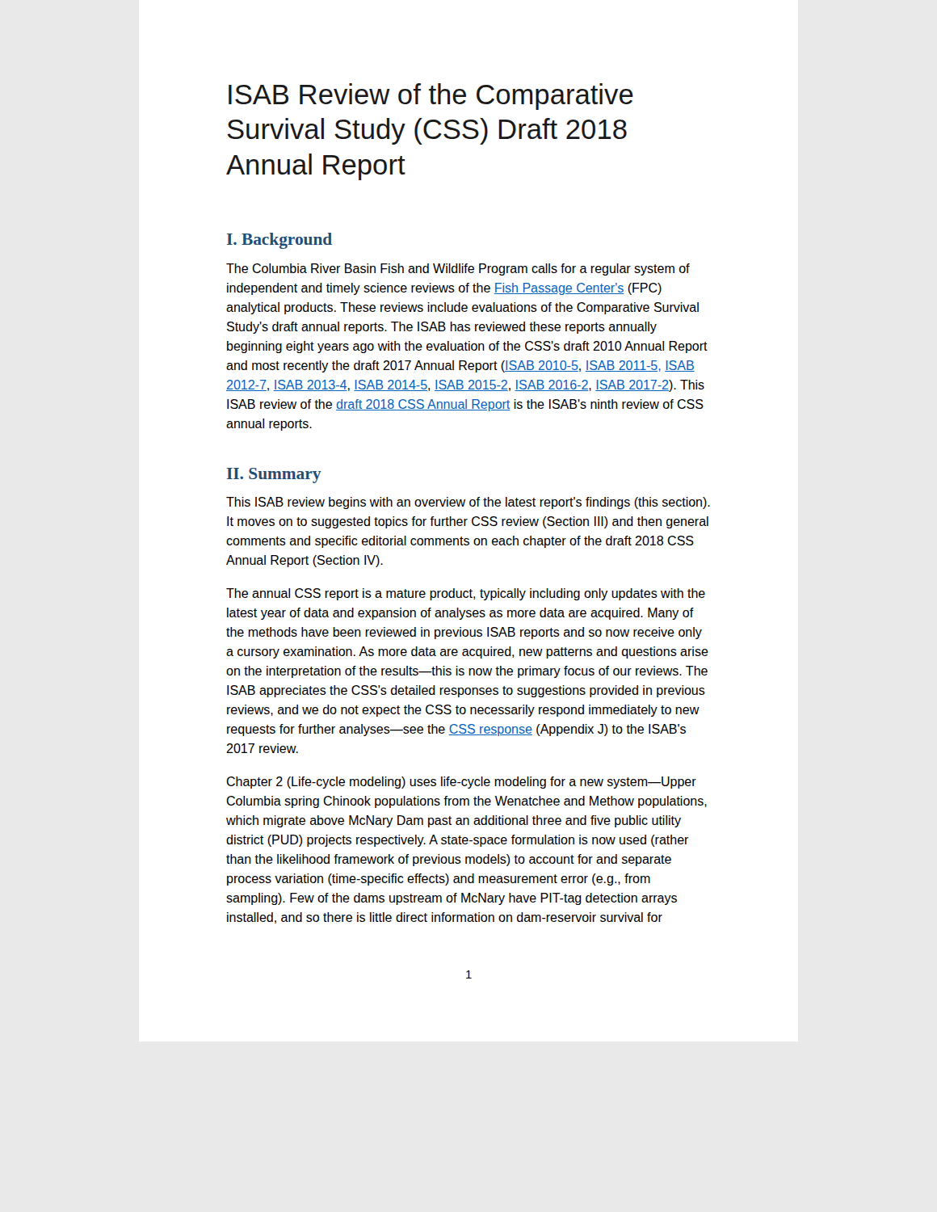ISAB Review of the Comparative Survival Study (CSS) Draft 2018 Annual Report
I. Background
The Columbia River Basin Fish and Wildlife Program calls for a regular system of independent and timely science reviews of the Fish Passage Center's (FPC) analytical products. These reviews include evaluations of the Comparative Survival Study's draft annual reports. The ISAB has reviewed these reports annually beginning eight years ago with the evaluation of the CSS's draft 2010 Annual Report and most recently the draft 2017 Annual Report (ISAB 2010-5, ISAB 2011-5, ISAB 2012-7, ISAB 2013-4, ISAB 2014-5, ISAB 2015-2, ISAB 2016-2, ISAB 2017-2). This ISAB review of the draft 2018 CSS Annual Report is the ISAB's ninth review of CSS annual reports.
II. Summary
This ISAB review begins with an overview of the latest report's findings (this section). It moves on to suggested topics for further CSS review (Section III) and then general comments and specific editorial comments on each chapter of the draft 2018 CSS Annual Report (Section IV).
The annual CSS report is a mature product, typically including only updates with the latest year of data and expansion of analyses as more data are acquired. Many of the methods have been reviewed in previous ISAB reports and so now receive only a cursory examination. As more data are acquired, new patterns and questions arise on the interpretation of the results—this is now the primary focus of our reviews. The ISAB appreciates the CSS's detailed responses to suggestions provided in previous reviews, and we do not expect the CSS to necessarily respond immediately to new requests for further analyses—see the CSS response (Appendix J) to the ISAB's 2017 review.
Chapter 2 (Life-cycle modeling) uses life-cycle modeling for a new system—Upper Columbia spring Chinook populations from the Wenatchee and Methow populations, which migrate above McNary Dam past an additional three and five public utility district (PUD) projects respectively. A state-space formulation is now used (rather than the likelihood framework of previous models) to account for and separate process variation (time-specific effects) and measurement error (e.g., from sampling). Few of the dams upstream of McNary have PIT-tag detection arrays installed, and so there is little direct information on dam-reservoir survival for
1